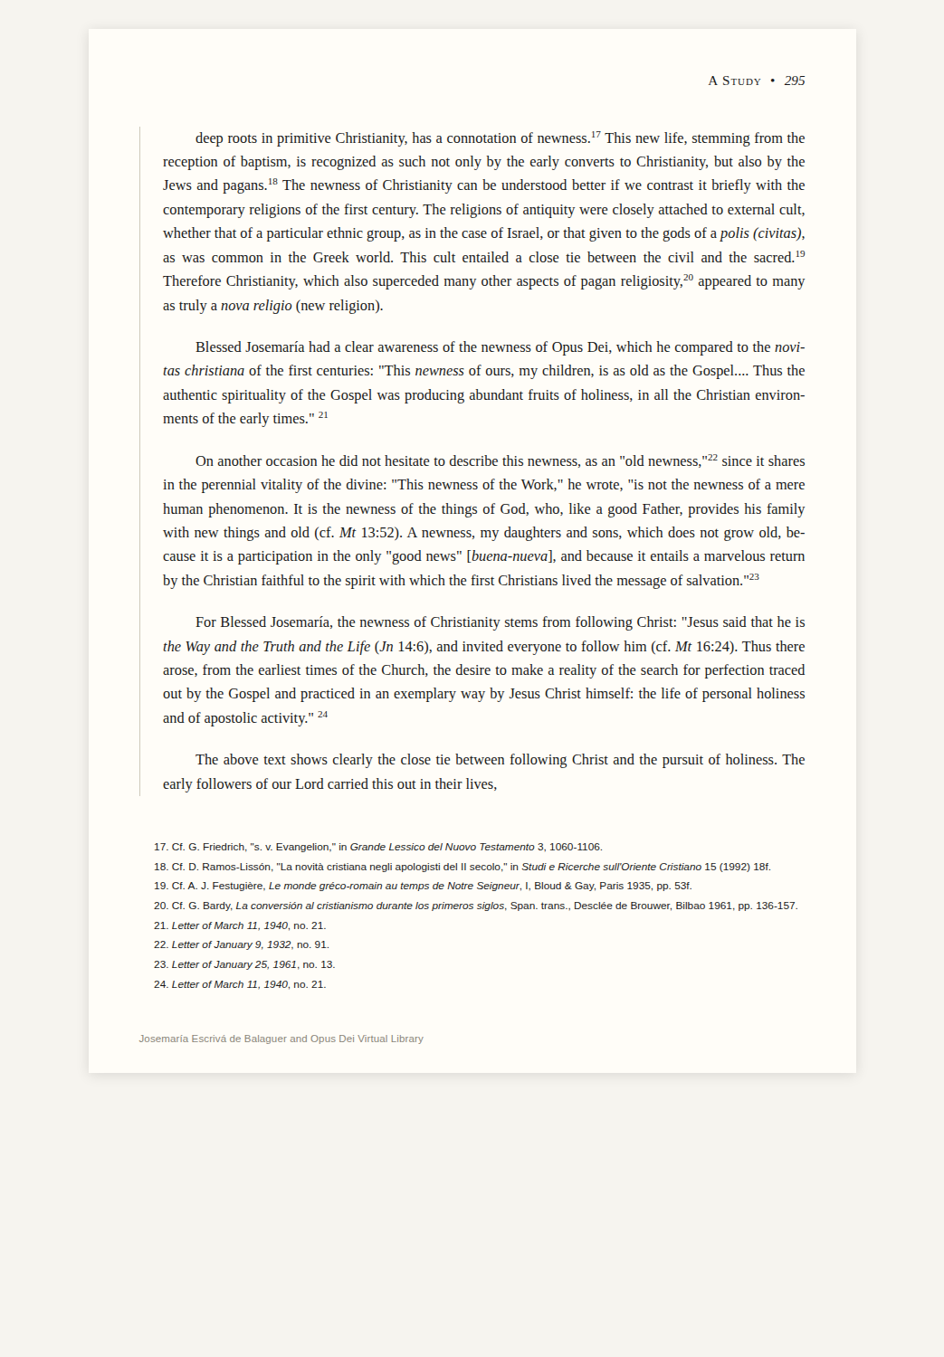A Study • 295
deep roots in primitive Christianity, has a connotation of newness.17 This new life, stemming from the reception of baptism, is recognized as such not only by the early converts to Christianity, but also by the Jews and pagans.18 The newness of Christianity can be understood better if we contrast it briefly with the contemporary religions of the first century. The religions of antiquity were closely attached to external cult, whether that of a particular ethnic group, as in the case of Israel, or that given to the gods of a polis (civitas), as was common in the Greek world. This cult entailed a close tie between the civil and the sacred.19 Therefore Christianity, which also superceded many other aspects of pagan religiosity,20 appeared to many as truly a nova religio (new religion).
Blessed Josemaría had a clear awareness of the newness of Opus Dei, which he compared to the novitas christiana of the first centuries: "This newness of ours, my children, is as old as the Gospel.... Thus the authentic spirituality of the Gospel was producing abundant fruits of holiness, in all the Christian environments of the early times." 21
On another occasion he did not hesitate to describe this newness, as an "old newness,"22 since it shares in the perennial vitality of the divine: "This newness of the Work," he wrote, "is not the newness of a mere human phenomenon. It is the newness of the things of God, who, like a good Father, provides his family with new things and old (cf. Mt 13:52). A newness, my daughters and sons, which does not grow old, because it is a participation in the only "good news" [buena-nueva], and because it entails a marvelous return by the Christian faithful to the spirit with which the first Christians lived the message of salvation."23
For Blessed Josemaría, the newness of Christianity stems from following Christ: "Jesus said that he is the Way and the Truth and the Life (Jn 14:6), and invited everyone to follow him (cf. Mt 16:24). Thus there arose, from the earliest times of the Church, the desire to make a reality of the search for perfection traced out by the Gospel and practiced in an exemplary way by Jesus Christ himself: the life of personal holiness and of apostolic activity." 24
The above text shows clearly the close tie between following Christ and the pursuit of holiness. The early followers of our Lord carried this out in their lives,
17. Cf. G. Friedrich, "s. v. Evangelion," in Grande Lessico del Nuovo Testamento 3, 1060-1106.
18. Cf. D. Ramos-Lissón, "La novità cristiana negli apologisti del II secolo," in Studi e Ricerche sull'Oriente Cristiano 15 (1992) 18f.
19. Cf. A. J. Festugière, Le monde gréco-romain au temps de Notre Seigneur, I, Bloud & Gay, Paris 1935, pp. 53f.
20. Cf. G. Bardy, La conversión al cristianismo durante los primeros siglos, Span. trans., Desclée de Brouwer, Bilbao 1961, pp. 136-157.
21. Letter of March 11, 1940, no. 21.
22. Letter of January 9, 1932, no. 91.
23. Letter of January 25, 1961, no. 13.
24. Letter of March 11, 1940, no. 21.
Josemaría Escrivá de Balaguer and Opus Dei Virtual Library